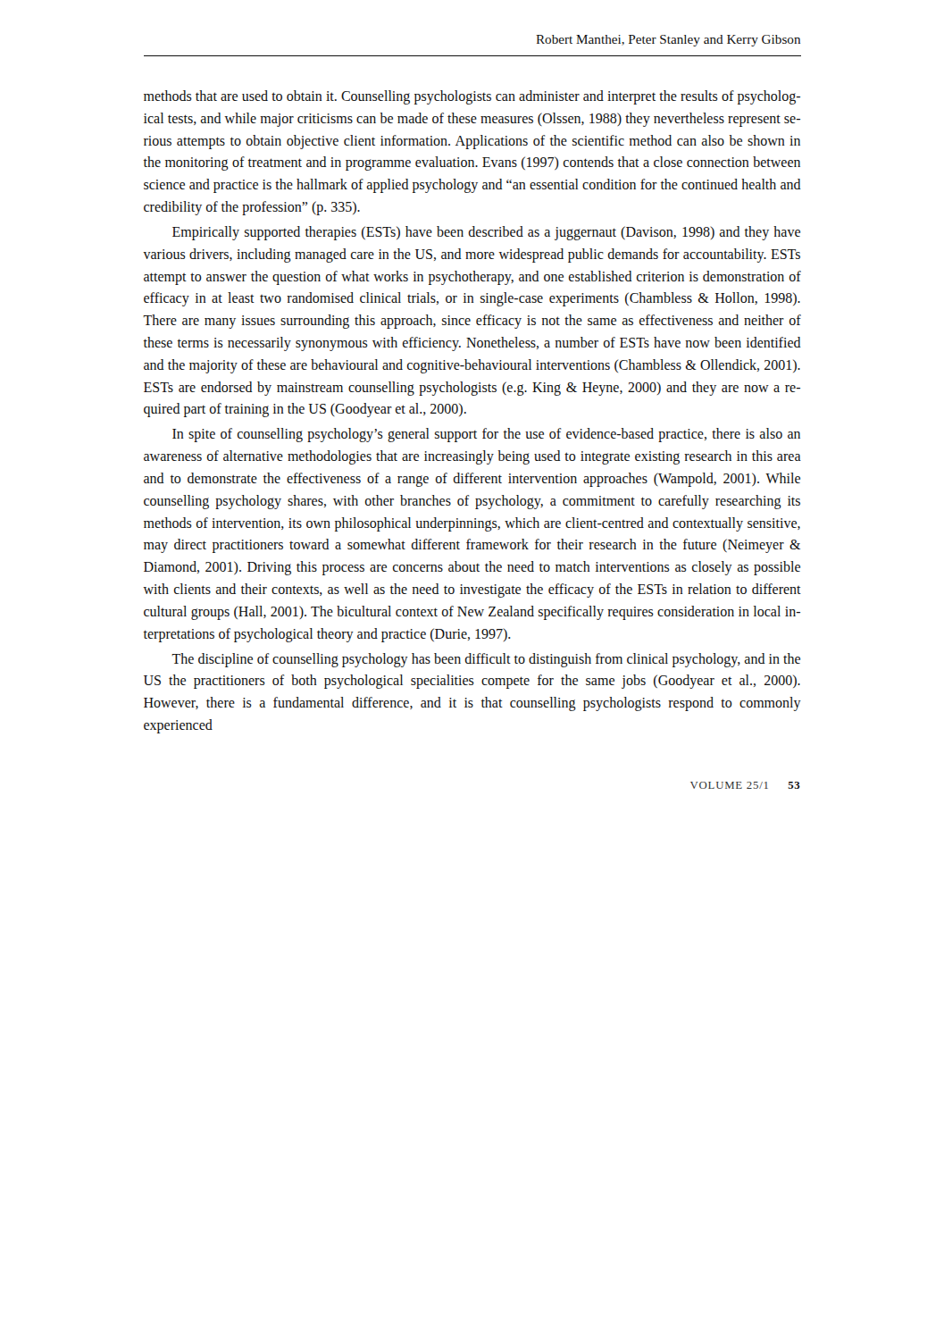Robert Manthei, Peter Stanley and Kerry Gibson
methods that are used to obtain it. Counselling psychologists can administer and interpret the results of psychological tests, and while major criticisms can be made of these measures (Olssen, 1988) they nevertheless represent serious attempts to obtain objective client information. Applications of the scientific method can also be shown in the monitoring of treatment and in programme evaluation. Evans (1997) contends that a close connection between science and practice is the hallmark of applied psychology and “an essential condition for the continued health and credibility of the profession” (p. 335).
Empirically supported therapies (ESTs) have been described as a juggernaut (Davison, 1998) and they have various drivers, including managed care in the US, and more widespread public demands for accountability. ESTs attempt to answer the question of what works in psychotherapy, and one established criterion is demonstration of efficacy in at least two randomised clinical trials, or in single-case experiments (Chambless & Hollon, 1998). There are many issues surrounding this approach, since efficacy is not the same as effectiveness and neither of these terms is necessarily synonymous with efficiency. Nonetheless, a number of ESTs have now been identified and the majority of these are behavioural and cognitive-behavioural interventions (Chambless & Ollendick, 2001). ESTs are endorsed by mainstream counselling psychologists (e.g. King & Heyne, 2000) and they are now a required part of training in the US (Goodyear et al., 2000).
In spite of counselling psychology’s general support for the use of evidence-based practice, there is also an awareness of alternative methodologies that are increasingly being used to integrate existing research in this area and to demonstrate the effectiveness of a range of different intervention approaches (Wampold, 2001). While counselling psychology shares, with other branches of psychology, a commitment to carefully researching its methods of intervention, its own philosophical underpinnings, which are client-centred and contextually sensitive, may direct practitioners toward a somewhat different framework for their research in the future (Neimeyer & Diamond, 2001). Driving this process are concerns about the need to match interventions as closely as possible with clients and their contexts, as well as the need to investigate the efficacy of the ESTs in relation to different cultural groups (Hall, 2001). The bicultural context of New Zealand specifically requires consideration in local interpretations of psychological theory and practice (Durie, 1997).
The discipline of counselling psychology has been difficult to distinguish from clinical psychology, and in the US the practitioners of both psychological specialities compete for the same jobs (Goodyear et al., 2000). However, there is a fundamental difference, and it is that counselling psychologists respond to commonly experienced
VOLUME 25/153